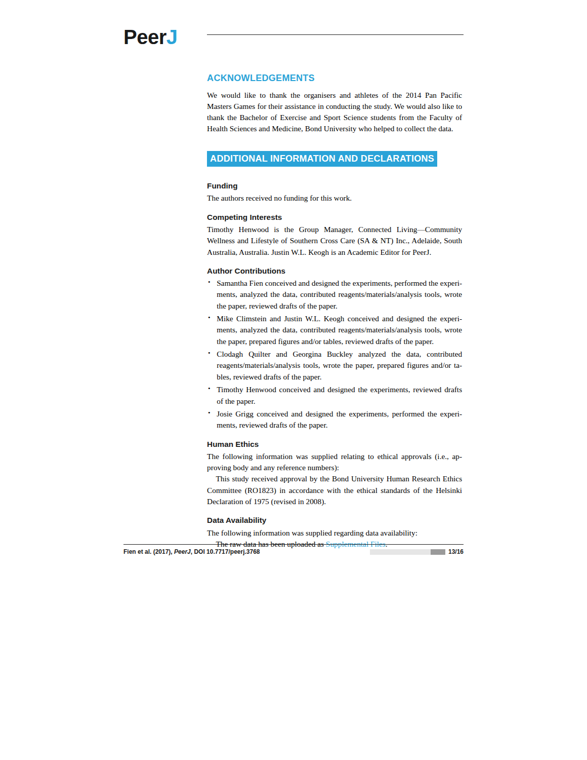PeerJ
ACKNOWLEDGEMENTS
We would like to thank the organisers and athletes of the 2014 Pan Pacific Masters Games for their assistance in conducting the study. We would also like to thank the Bachelor of Exercise and Sport Science students from the Faculty of Health Sciences and Medicine, Bond University who helped to collect the data.
ADDITIONAL INFORMATION AND DECLARATIONS
Funding
The authors received no funding for this work.
Competing Interests
Timothy Henwood is the Group Manager, Connected Living—Community Wellness and Lifestyle of Southern Cross Care (SA & NT) Inc., Adelaide, South Australia, Australia. Justin W.L. Keogh is an Academic Editor for PeerJ.
Author Contributions
Samantha Fien conceived and designed the experiments, performed the experiments, analyzed the data, contributed reagents/materials/analysis tools, wrote the paper, reviewed drafts of the paper.
Mike Climstein and Justin W.L. Keogh conceived and designed the experiments, analyzed the data, contributed reagents/materials/analysis tools, wrote the paper, prepared figures and/or tables, reviewed drafts of the paper.
Clodagh Quilter and Georgina Buckley analyzed the data, contributed reagents/materials/analysis tools, wrote the paper, prepared figures and/or tables, reviewed drafts of the paper.
Timothy Henwood conceived and designed the experiments, reviewed drafts of the paper.
Josie Grigg conceived and designed the experiments, performed the experiments, reviewed drafts of the paper.
Human Ethics
The following information was supplied relating to ethical approvals (i.e., approving body and any reference numbers):
This study received approval by the Bond University Human Research Ethics Committee (RO1823) in accordance with the ethical standards of the Helsinki Declaration of 1975 (revised in 2008).
Data Availability
The following information was supplied regarding data availability:
The raw data has been uploaded as Supplemental Files.
Fien et al. (2017), PeerJ, DOI 10.7717/peerj.3768
13/16